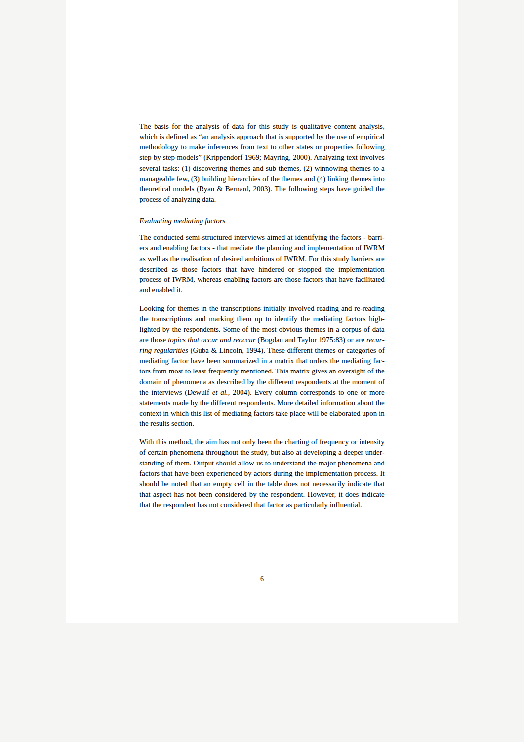The basis for the analysis of data for this study is qualitative content analysis, which is defined as “an analysis approach that is supported by the use of empirical methodology to make inferences from text to other states or properties following step by step models” (Krippendorf 1969; Mayring, 2000). Analyzing text involves several tasks: (1) discovering themes and sub themes, (2) winnowing themes to a manageable few, (3) building hierarchies of the themes and (4) linking themes into theoretical models (Ryan & Bernard, 2003). The following steps have guided the process of analyzing data.
Evaluating mediating factors
The conducted semi-structured interviews aimed at identifying the factors - barriers and enabling factors - that mediate the planning and implementation of IWRM as well as the realisation of desired ambitions of IWRM. For this study barriers are described as those factors that have hindered or stopped the implementation process of IWRM, whereas enabling factors are those factors that have facilitated and enabled it.
Looking for themes in the transcriptions initially involved reading and re-reading the transcriptions and marking them up to identify the mediating factors highlighted by the respondents. Some of the most obvious themes in a corpus of data are those topics that occur and reoccur (Bogdan and Taylor 1975:83) or are recurring regularities (Guba & Lincoln, 1994). These different themes or categories of mediating factor have been summarized in a matrix that orders the mediating factors from most to least frequently mentioned. This matrix gives an oversight of the domain of phenomena as described by the different respondents at the moment of the interviews (Dewulf et al., 2004). Every column corresponds to one or more statements made by the different respondents. More detailed information about the context in which this list of mediating factors take place will be elaborated upon in the results section.
With this method, the aim has not only been the charting of frequency or intensity of certain phenomena throughout the study, but also at developing a deeper understanding of them. Output should allow us to understand the major phenomena and factors that have been experienced by actors during the implementation process. It should be noted that an empty cell in the table does not necessarily indicate that that aspect has not been considered by the respondent. However, it does indicate that the respondent has not considered that factor as particularly influential.
6